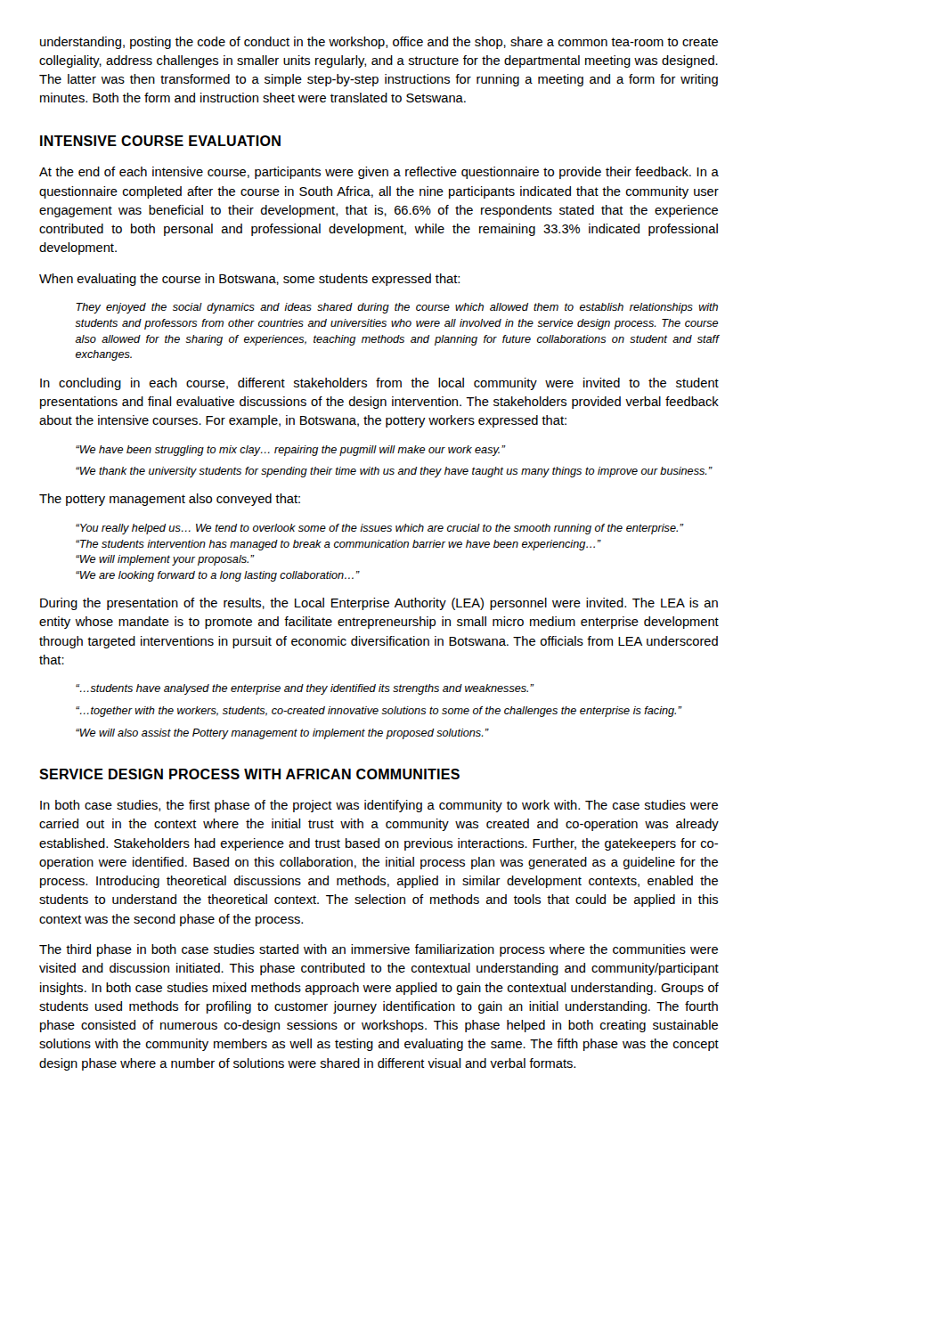understanding, posting the code of conduct in the workshop, office and the shop, share a common tea-room to create collegiality, address challenges in smaller units regularly, and a structure for the departmental meeting was designed. The latter was then transformed to a simple step-by-step instructions for running a meeting and a form for writing minutes. Both the form and instruction sheet were translated to Setswana.
Intensive Course Evaluation
At the end of each intensive course, participants were given a reflective questionnaire to provide their feedback. In a questionnaire completed after the course in South Africa, all the nine participants indicated that the community user engagement was beneficial to their development, that is, 66.6% of the respondents stated that the experience contributed to both personal and professional development, while the remaining 33.3% indicated professional development.
When evaluating the course in Botswana, some students expressed that:
They enjoyed the social dynamics and ideas shared during the course which allowed them to establish relationships with students and professors from other countries and universities who were all involved in the service design process. The course also allowed for the sharing of experiences, teaching methods and planning for future collaborations on student and staff exchanges.
In concluding in each course, different stakeholders from the local community were invited to the student presentations and final evaluative discussions of the design intervention. The stakeholders provided verbal feedback about the intensive courses. For example, in Botswana, the pottery workers expressed that:
“We have been struggling to mix clay… repairing the pugmill will make our work easy.”
“We thank the university students for spending their time with us and they have taught us many things to improve our business.”
The pottery management also conveyed that:
“You really helped us… We tend to overlook some of the issues which are crucial to the smooth running of the enterprise.”
“The students intervention has managed to break a communication barrier we have been experiencing…”
“We will implement your proposals.”
“We are looking forward to a long lasting collaboration…”
During the presentation of the results, the Local Enterprise Authority (LEA) personnel were invited. The LEA is an entity whose mandate is to promote and facilitate entrepreneurship in small micro medium enterprise development through targeted interventions in pursuit of economic diversification in Botswana. The officials from LEA underscored that:
“…students have analysed the enterprise and they identified its strengths and weaknesses.”
“…together with the workers, students, co-created innovative solutions to some of the challenges the enterprise is facing.”
“We will also assist the Pottery management to implement the proposed solutions.”
Service Design Process with African Communities
In both case studies, the first phase of the project was identifying a community to work with. The case studies were carried out in the context where the initial trust with a community was created and co-operation was already established. Stakeholders had experience and trust based on previous interactions. Further, the gatekeepers for co-operation were identified. Based on this collaboration, the initial process plan was generated as a guideline for the process. Introducing theoretical discussions and methods, applied in similar development contexts, enabled the students to understand the theoretical context. The selection of methods and tools that could be applied in this context was the second phase of the process.
The third phase in both case studies started with an immersive familiarization process where the communities were visited and discussion initiated. This phase contributed to the contextual understanding and community/participant insights. In both case studies mixed methods approach were applied to gain the contextual understanding. Groups of students used methods for profiling to customer journey identification to gain an initial understanding. The fourth phase consisted of numerous co-design sessions or workshops. This phase helped in both creating sustainable solutions with the community members as well as testing and evaluating the same. The fifth phase was the concept design phase where a number of solutions were shared in different visual and verbal formats.